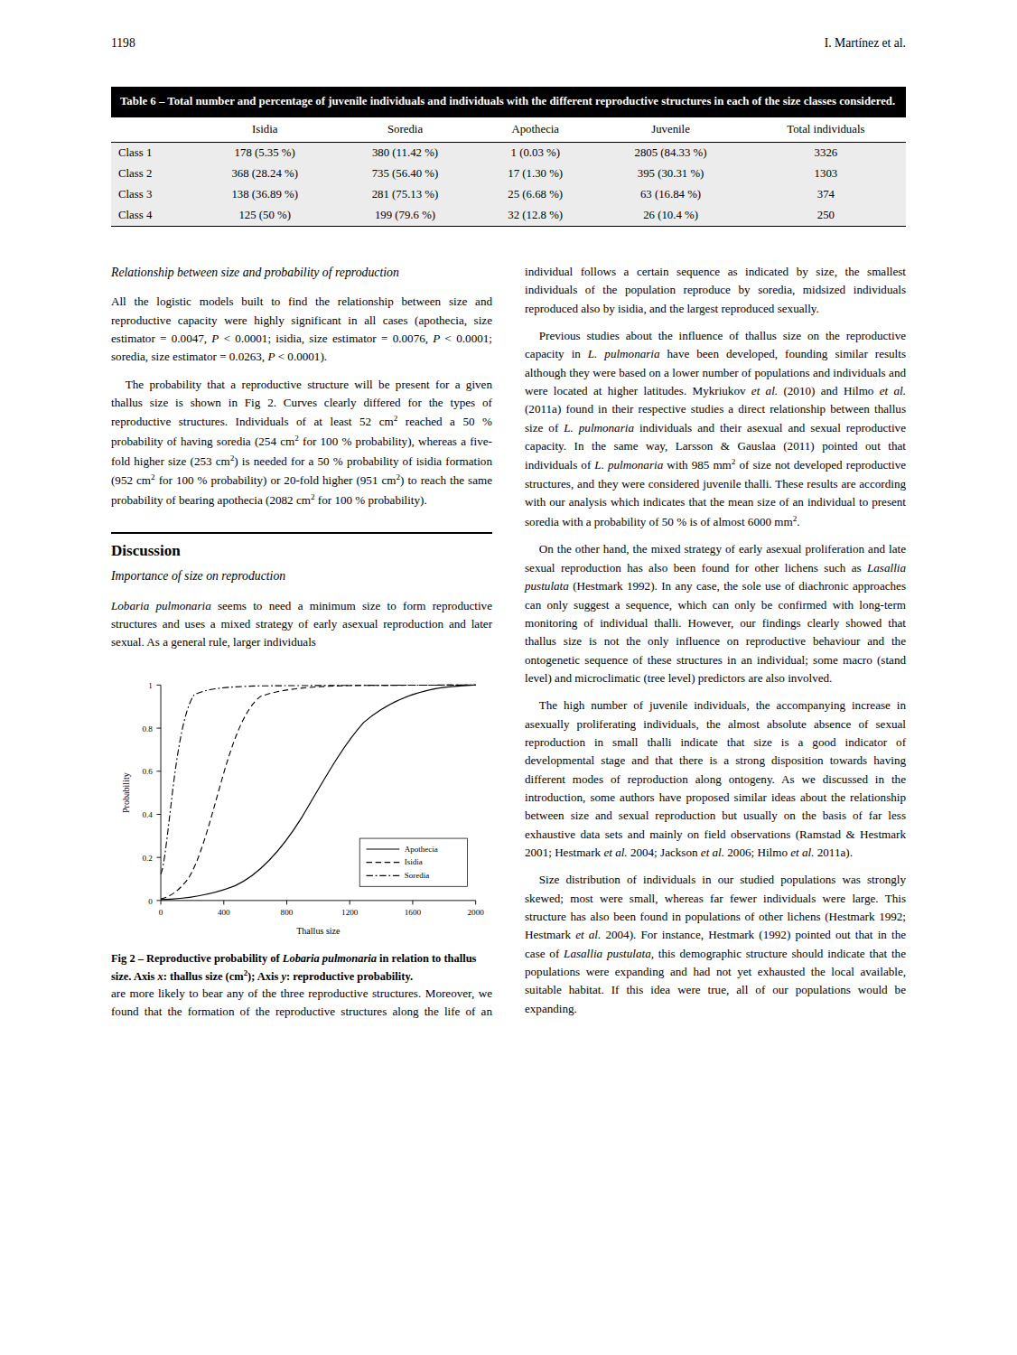1198 I. Martínez et al.
Table 6 – Total number and percentage of juvenile individuals and individuals with the different reproductive structures in each of the size classes considered.
| | Isidia | Soredia | Apothecia | Juvenile | Total individuals |
| --- | --- | --- | --- | --- | --- |
| Class 1 | 178 (5.35 %) | 380 (11.42 %) | 1 (0.03 %) | 2805 (84.33 %) | 3326 |
| Class 2 | 368 (28.24 %) | 735 (56.40 %) | 17 (1.30 %) | 395 (30.31 %) | 1303 |
| Class 3 | 138 (36.89 %) | 281 (75.13 %) | 25 (6.68 %) | 63 (16.84 %) | 374 |
| Class 4 | 125 (50 %) | 199 (79.6 %) | 32 (12.8 %) | 26 (10.4 %) | 250 |
Relationship between size and probability of reproduction
All the logistic models built to find the relationship between size and reproductive capacity were highly significant in all cases (apothecia, size estimator = 0.0047, P < 0.0001; isidia, size estimator = 0.0076, P < 0.0001; soredia, size estimator = 0.0263, P < 0.0001).
The probability that a reproductive structure will be present for a given thallus size is shown in Fig 2. Curves clearly differed for the types of reproductive structures. Individuals of at least 52 cm2 reached a 50 % probability of having soredia (254 cm2 for 100 % probability), whereas a five-fold higher size (253 cm2) is needed for a 50 % probability of isidia formation (952 cm2 for 100 % probability) or 20-fold higher (951 cm2) to reach the same probability of bearing apothecia (2082 cm2 for 100 % probability).
Discussion
Importance of size on reproduction
Lobaria pulmonaria seems to need a minimum size to form reproductive structures and uses a mixed strategy of early asexual reproduction and later sexual. As a general rule, larger individuals
0 0.2 0.4 0.6 0.8 1 0 400 800 1200 1600 2000 Thallus size Probability Apothecia Isidia Soredia
Fig 2 – Reproductive probability of Lobaria pulmonaria in relation to thallus size. Axis x: thallus size (cm2); Axis y: reproductive probability.
are more likely to bear any of the three reproductive structures. Moreover, we found that the formation of the reproductive structures along the life of an individual follows a certain sequence as indicated by size, the smallest individuals of the population reproduce by soredia, midsized individuals reproduced also by isidia, and the largest reproduced sexually.
Previous studies about the influence of thallus size on the reproductive capacity in L. pulmonaria have been developed, founding similar results although they were based on a lower number of populations and individuals and were located at higher latitudes. Mykriukov et al. (2010) and Hilmo et al. (2011a) found in their respective studies a direct relationship between thallus size of L. pulmonaria individuals and their asexual and sexual reproductive capacity. In the same way, Larsson & Gauslaa (2011) pointed out that individuals of L. pulmonaria with 985 mm2 of size not developed reproductive structures, and they were considered juvenile thalli. These results are according with our analysis which indicates that the mean size of an individual to present soredia with a probability of 50 % is of almost 6000 mm2.
On the other hand, the mixed strategy of early asexual proliferation and late sexual reproduction has also been found for other lichens such as Lasallia pustulata (Hestmark 1992). In any case, the sole use of diachronic approaches can only suggest a sequence, which can only be confirmed with long-term monitoring of individual thalli. However, our findings clearly showed that thallus size is not the only influence on reproductive behaviour and the ontogenetic sequence of these structures in an individual; some macro (stand level) and microclimatic (tree level) predictors are also involved.
The high number of juvenile individuals, the accompanying increase in asexually proliferating individuals, the almost absolute absence of sexual reproduction in small thalli indicate that size is a good indicator of developmental stage and that there is a strong disposition towards having different modes of reproduction along ontogeny. As we discussed in the introduction, some authors have proposed similar ideas about the relationship between size and sexual reproduction but usually on the basis of far less exhaustive data sets and mainly on field observations (Ramstad & Hestmark 2001; Hestmark et al. 2004; Jackson et al. 2006; Hilmo et al. 2011a).
Size distribution of individuals in our studied populations was strongly skewed; most were small, whereas far fewer individuals were large. This structure has also been found in populations of other lichens (Hestmark 1992; Hestmark et al. 2004). For instance, Hestmark (1992) pointed out that in the case of Lasallia pustulata, this demographic structure should indicate that the populations were expanding and had not yet exhausted the local available, suitable habitat. If this idea were true, all of our populations would be expanding.